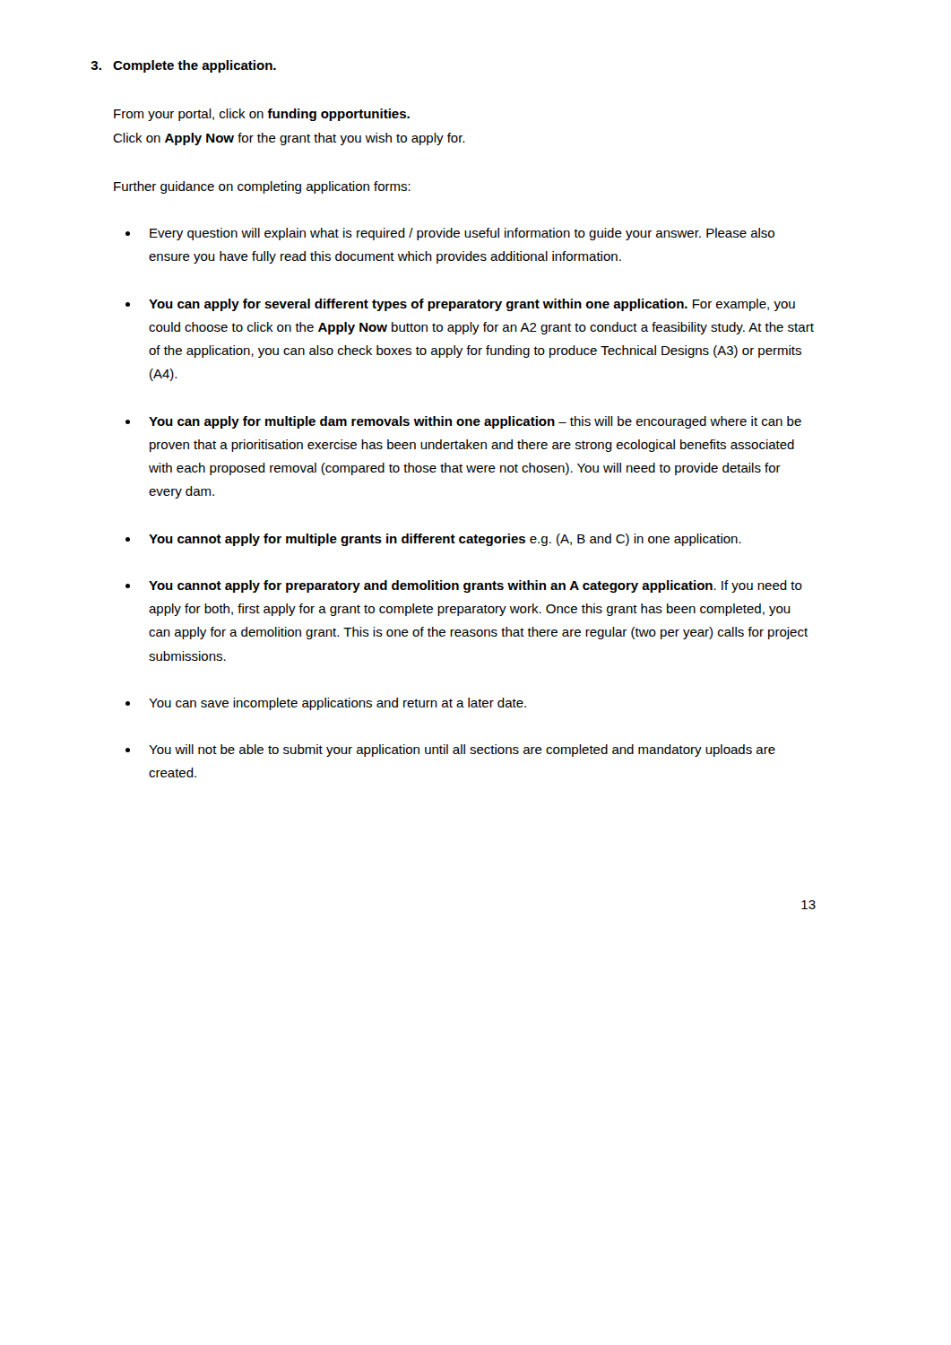Complete the application.
From your portal, click on funding opportunities.
Click on Apply Now for the grant that you wish to apply for.
Further guidance on completing application forms:
Every question will explain what is required / provide useful information to guide your answer. Please also ensure you have fully read this document which provides additional information.
You can apply for several different types of preparatory grant within one application. For example, you could choose to click on the Apply Now button to apply for an A2 grant to conduct a feasibility study. At the start of the application, you can also check boxes to apply for funding to produce Technical Designs (A3) or permits (A4).
You can apply for multiple dam removals within one application – this will be encouraged where it can be proven that a prioritisation exercise has been undertaken and there are strong ecological benefits associated with each proposed removal (compared to those that were not chosen). You will need to provide details for every dam.
You cannot apply for multiple grants in different categories e.g. (A, B and C) in one application.
You cannot apply for preparatory and demolition grants within an A category application. If you need to apply for both, first apply for a grant to complete preparatory work. Once this grant has been completed, you can apply for a demolition grant. This is one of the reasons that there are regular (two per year) calls for project submissions.
You can save incomplete applications and return at a later date.
You will not be able to submit your application until all sections are completed and mandatory uploads are created.
13